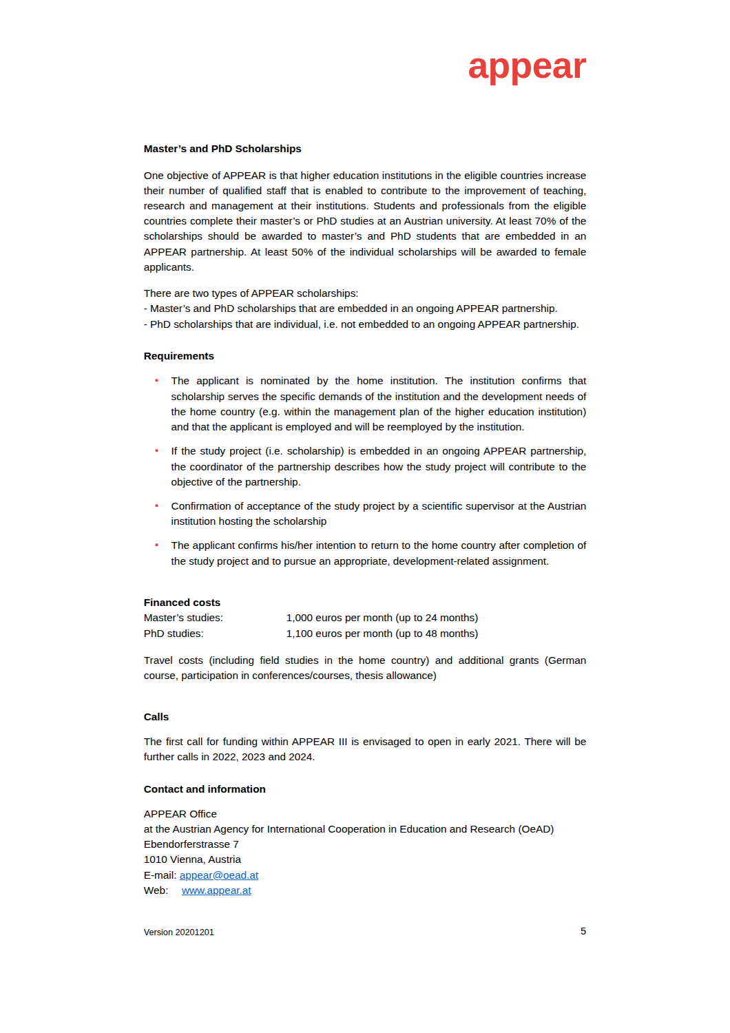appear
Master’s and PhD Scholarships
One objective of APPEAR is that higher education institutions in the eligible countries increase their number of qualified staff that is enabled to contribute to the improvement of teaching, research and management at their institutions. Students and professionals from the eligible countries complete their master’s or PhD studies at an Austrian university. At least 70% of the scholarships should be awarded to master’s and PhD students that are embedded in an APPEAR partnership. At least 50% of the individual scholarships will be awarded to female applicants.
There are two types of APPEAR scholarships:
- Master’s and PhD scholarships that are embedded in an ongoing APPEAR partnership.
- PhD scholarships that are individual, i.e. not embedded to an ongoing APPEAR partnership.
Requirements
The applicant is nominated by the home institution. The institution confirms that scholarship serves the specific demands of the institution and the development needs of the home country (e.g. within the management plan of the higher education institution) and that the applicant is employed and will be reemployed by the institution.
If the study project (i.e. scholarship) is embedded in an ongoing APPEAR partnership, the coordinator of the partnership describes how the study project will contribute to the objective of the partnership.
Confirmation of acceptance of the study project by a scientific supervisor at the Austrian institution hosting the scholarship
The applicant confirms his/her intention to return to the home country after completion of the study project and to pursue an appropriate, development-related assignment.
Financed costs
Master’s studies:
1,000 euros per month (up to 24 months)
PhD studies:
1,100 euros per month (up to 48 months)
Travel costs (including field studies in the home country) and additional grants (German course, participation in conferences/courses, thesis allowance)
Calls
The first call for funding within APPEAR III is envisaged to open in early 2021. There will be further calls in 2022, 2023 and 2024.
Contact and information
APPEAR Office
at the Austrian Agency for International Cooperation in Education and Research (OeAD)
Ebendorferstrasse 7
1010 Vienna, Austria
E-mail: appear@oead.at
Web:
www.appear.at
Version 20201201
5